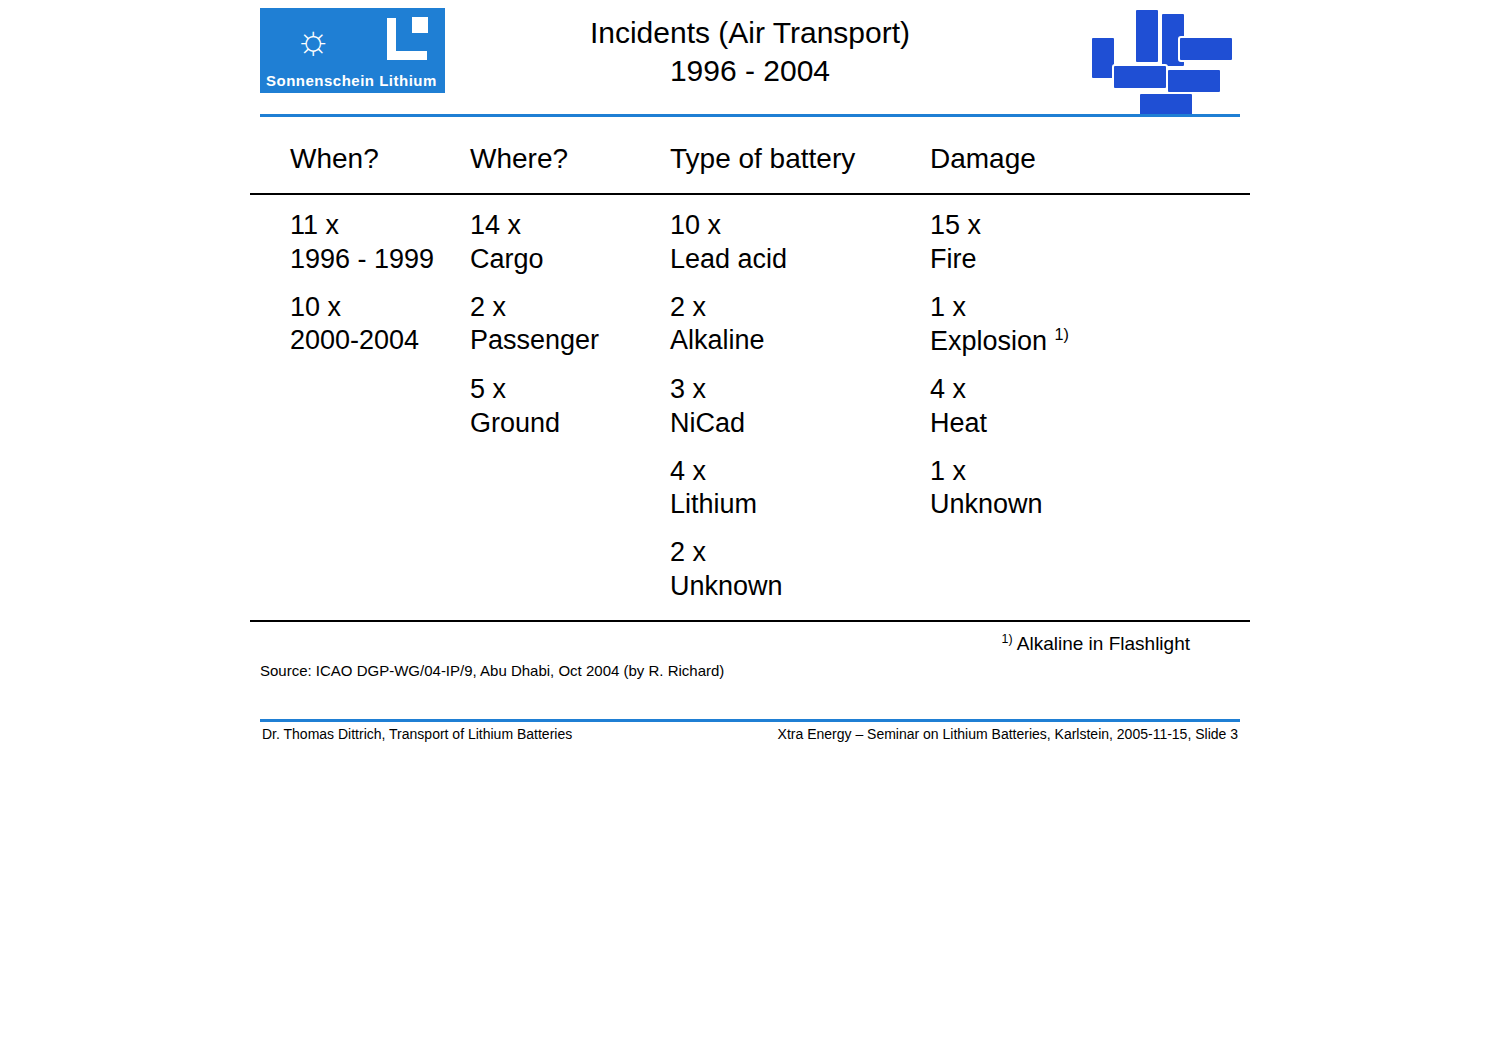☼
Sonnenschein Lithium
Incidents (Air Transport)
1996 - 2004
| When? | Where? | Type of battery | Damage |
| --- | --- | --- | --- |
| 11 x 1996 - 1999 | 14 x Cargo | 10 x Lead acid | 15 x Fire |
| 10 x 2000-2004 | 2 x Passenger | 2 x Alkaline | 1 x Explosion 1) |
| | 5 x Ground | 3 x NiCad | 4 x Heat |
| | | 4 x Lithium | 1 x Unknown |
| | | 2 x Unknown | |
1) Alkaline in Flashlight
Source: ICAO DGP-WG/04-IP/9, Abu Dhabi, Oct 2004 (by R. Richard)
Dr. Thomas Dittrich, Transport of Lithium Batteries Xtra Energy – Seminar on Lithium Batteries, Karlstein, 2005-11-15, Slide 3